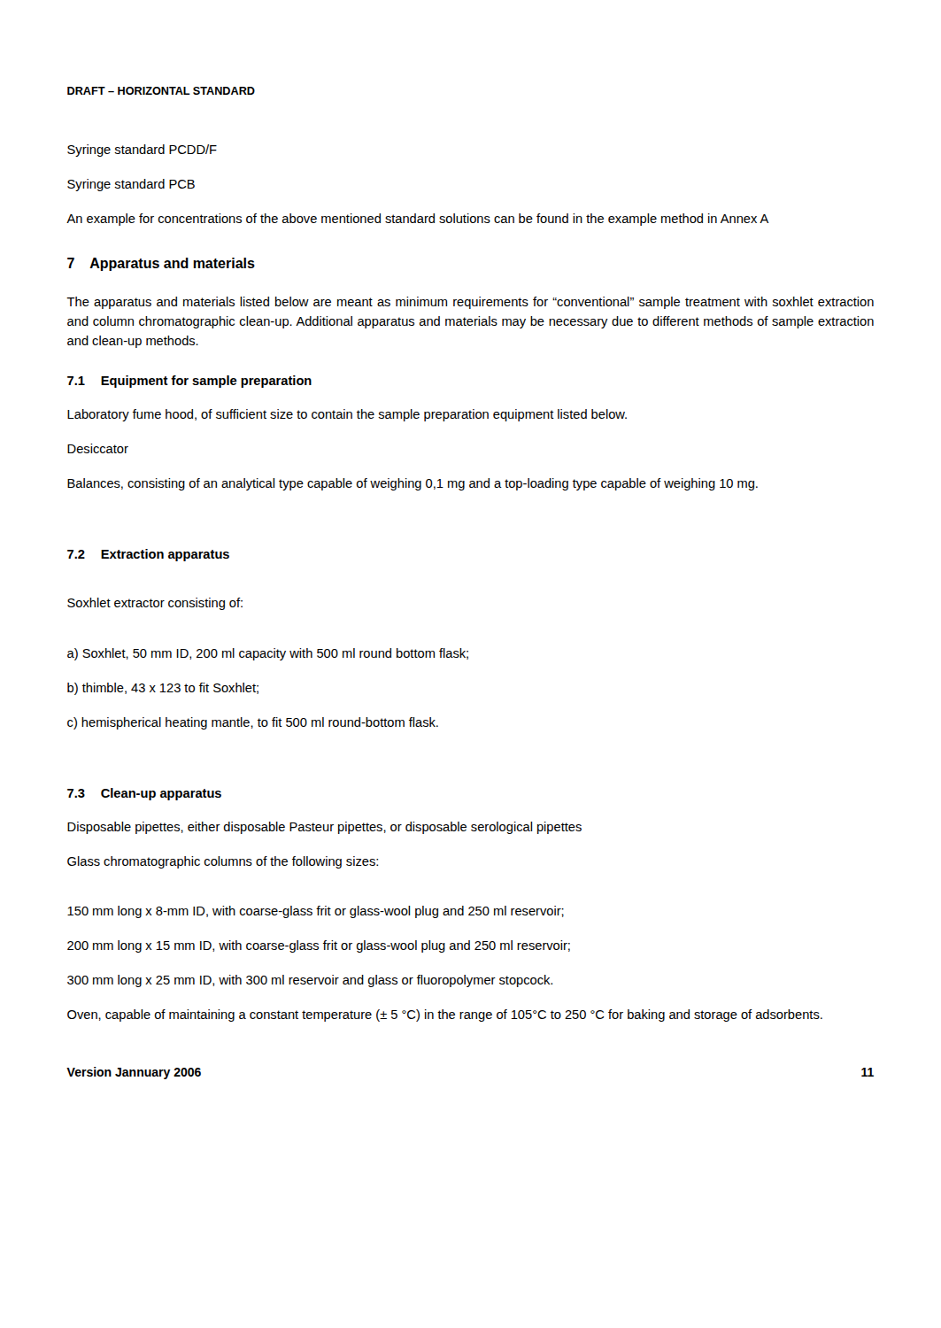DRAFT – HORIZONTAL STANDARD
Syringe standard PCDD/F
Syringe standard PCB
An example for concentrations of the above mentioned standard solutions can be found in the example method in Annex A
7 Apparatus and materials
The apparatus and materials listed below are meant as minimum requirements for “conventional” sample treatment with soxhlet extraction and column chromatographic clean-up. Additional apparatus and materials may be necessary due to different methods of sample extraction and clean-up methods.
7.1 Equipment for sample preparation
Laboratory fume hood, of sufficient size to contain the sample preparation equipment listed below.
Desiccator
Balances, consisting of an analytical type capable of weighing 0,1 mg and a top-loading type capable of weighing 10 mg.
7.2 Extraction apparatus
Soxhlet extractor consisting of:
a) Soxhlet, 50 mm ID, 200 ml capacity with 500 ml round bottom flask;
b) thimble, 43 x 123 to fit Soxhlet;
c) hemispherical heating mantle, to fit 500 ml round-bottom flask.
7.3 Clean-up apparatus
Disposable pipettes, either disposable Pasteur pipettes, or disposable serological pipettes
Glass chromatographic columns of the following sizes:
150 mm long x 8-mm ID, with coarse-glass frit or glass-wool plug and 250 ml reservoir;
200 mm long x 15 mm ID, with coarse-glass frit or glass-wool plug and 250 ml reservoir;
300 mm long x 25 mm ID, with 300 ml reservoir and glass or fluoropolymer stopcock.
Oven, capable of maintaining a constant temperature (± 5 °C) in the range of 105°C to 250 °C for baking and storage of adsorbents.
Version Jannuary 2006 11